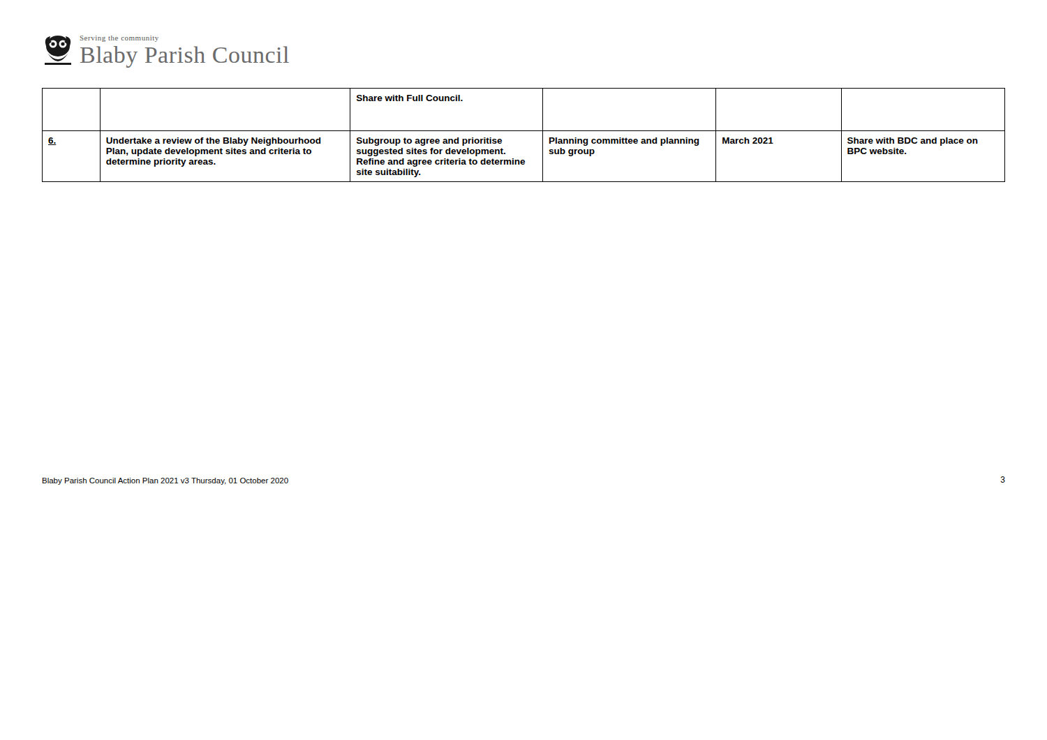Serving the community
Blaby Parish Council
| | | Share with Full Council. | | | |
| 6. | Undertake a review of the Blaby Neighbourhood Plan, update development sites and criteria to determine priority areas. | Subgroup to agree and prioritise suggested sites for development. Refine and agree criteria to determine site suitability. | Planning committee and planning sub group | March 2021 | Share with BDC and place on BPC website. |
Blaby Parish Council Action Plan 2021 v3 Thursday, 01 October 2020
3